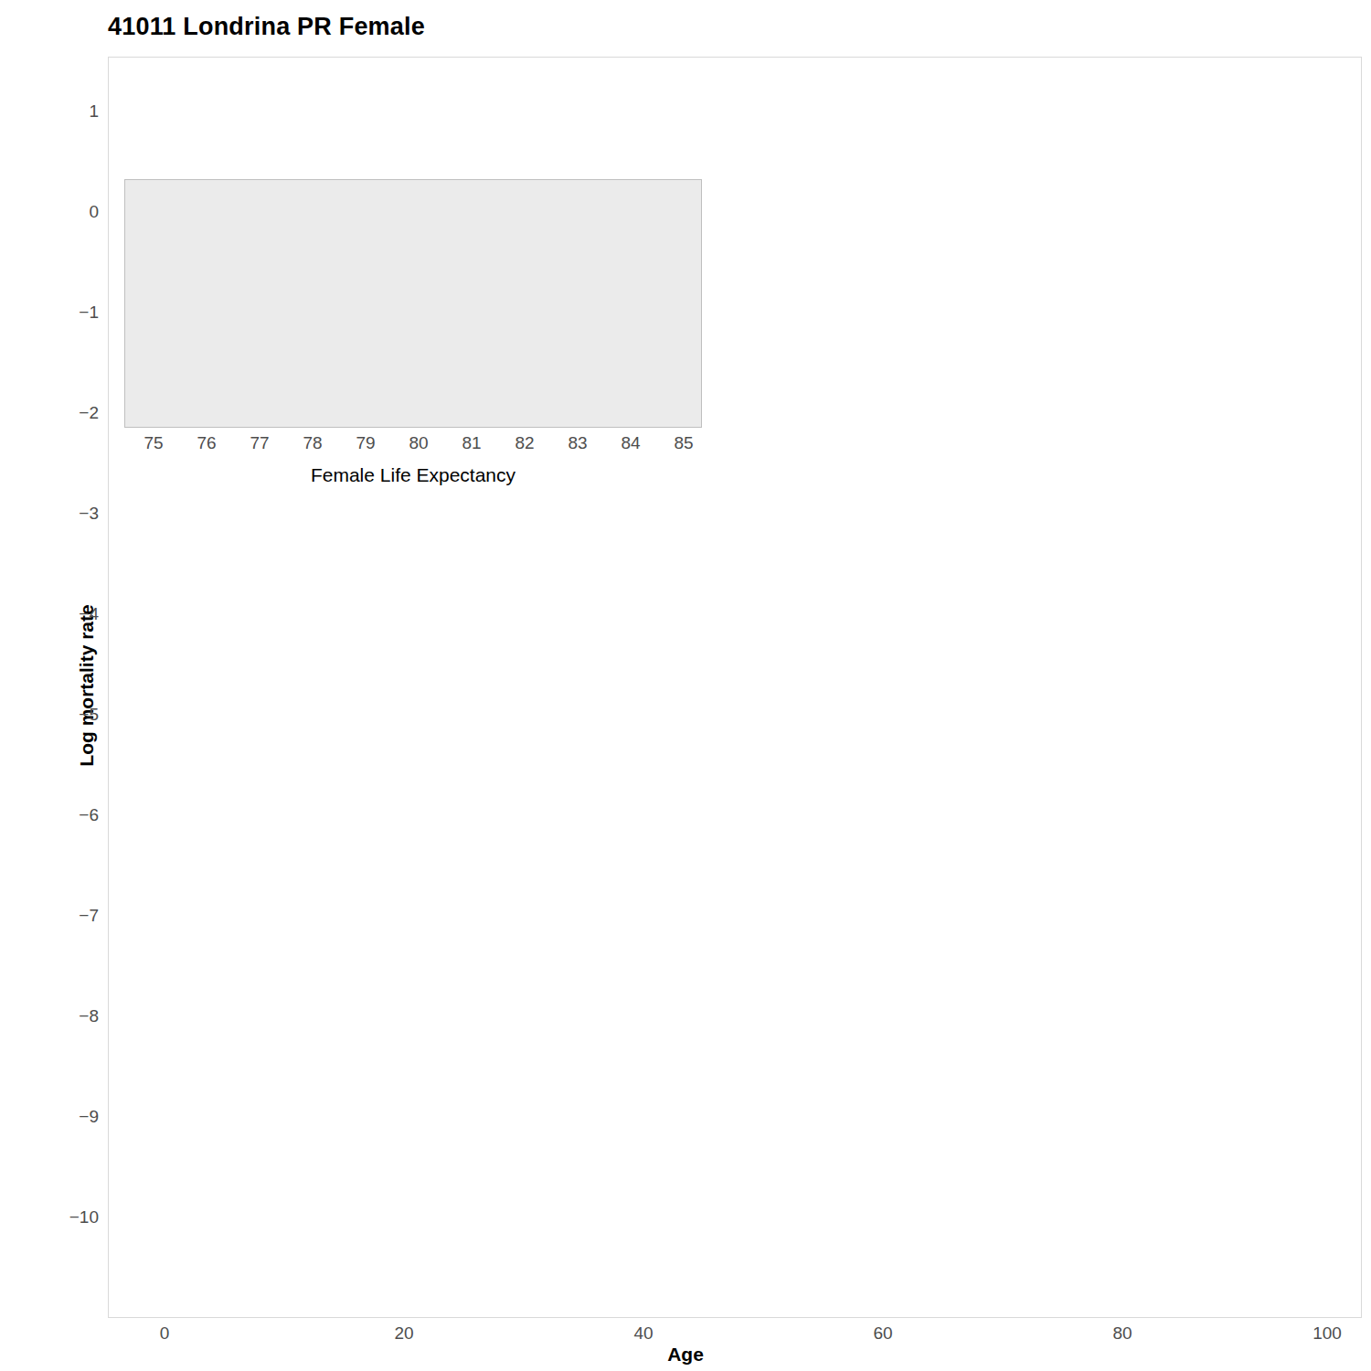41011 Londrina PR Female
Log mortality rate
1
0
−1
−2
−3
−4
−5
−6
−7
−8
−9
−10
Age
0
20
40
60
80
100
Female Life Expectancy
75
76
77
78
79
80
81
82
83
84
85
Scatter plot of log mortality rate against age from 0 to 100 for females in 41011 Londrina PR. Pink points with vertical error bars show modelled rates; grey plus symbols show observed rates. Mortality is about −4.6 at age 0, falls to a minimum near −8.6 around ages 9 to 11, then rises steadily with age to about −1.3 near age 99. An inset panel shows a sharply peaked distribution of female life expectancy centred near 79.5 years.